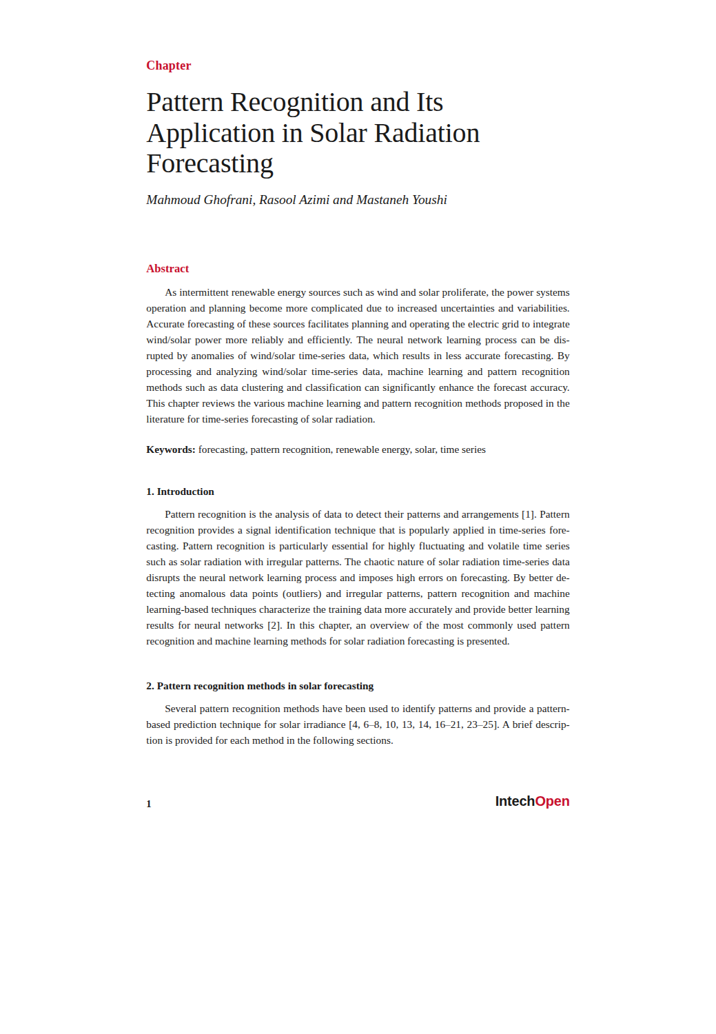Chapter
Pattern Recognition and Its Application in Solar Radiation Forecasting
Mahmoud Ghofrani, Rasool Azimi and Mastaneh Youshi
Abstract
As intermittent renewable energy sources such as wind and solar proliferate, the power systems operation and planning become more complicated due to increased uncertainties and variabilities. Accurate forecasting of these sources facilitates planning and operating the electric grid to integrate wind/solar power more reliably and efficiently. The neural network learning process can be disrupted by anomalies of wind/solar time-series data, which results in less accurate forecasting. By processing and analyzing wind/solar time-series data, machine learning and pattern recognition methods such as data clustering and classification can significantly enhance the forecast accuracy. This chapter reviews the various machine learning and pattern recognition methods proposed in the literature for time-series forecasting of solar radiation.
Keywords: forecasting, pattern recognition, renewable energy, solar, time series
1. Introduction
Pattern recognition is the analysis of data to detect their patterns and arrangements [1]. Pattern recognition provides a signal identification technique that is popularly applied in time-series forecasting. Pattern recognition is particularly essential for highly fluctuating and volatile time series such as solar radiation with irregular patterns. The chaotic nature of solar radiation time-series data disrupts the neural network learning process and imposes high errors on forecasting. By better detecting anomalous data points (outliers) and irregular patterns, pattern recognition and machine learning-based techniques characterize the training data more accurately and provide better learning results for neural networks [2]. In this chapter, an overview of the most commonly used pattern recognition and machine learning methods for solar radiation forecasting is presented.
2. Pattern recognition methods in solar forecasting
Several pattern recognition methods have been used to identify patterns and provide a pattern-based prediction technique for solar irradiance [4, 6–8, 10, 13, 14, 16–21, 23–25]. A brief description is provided for each method in the following sections.
1
Intech Open